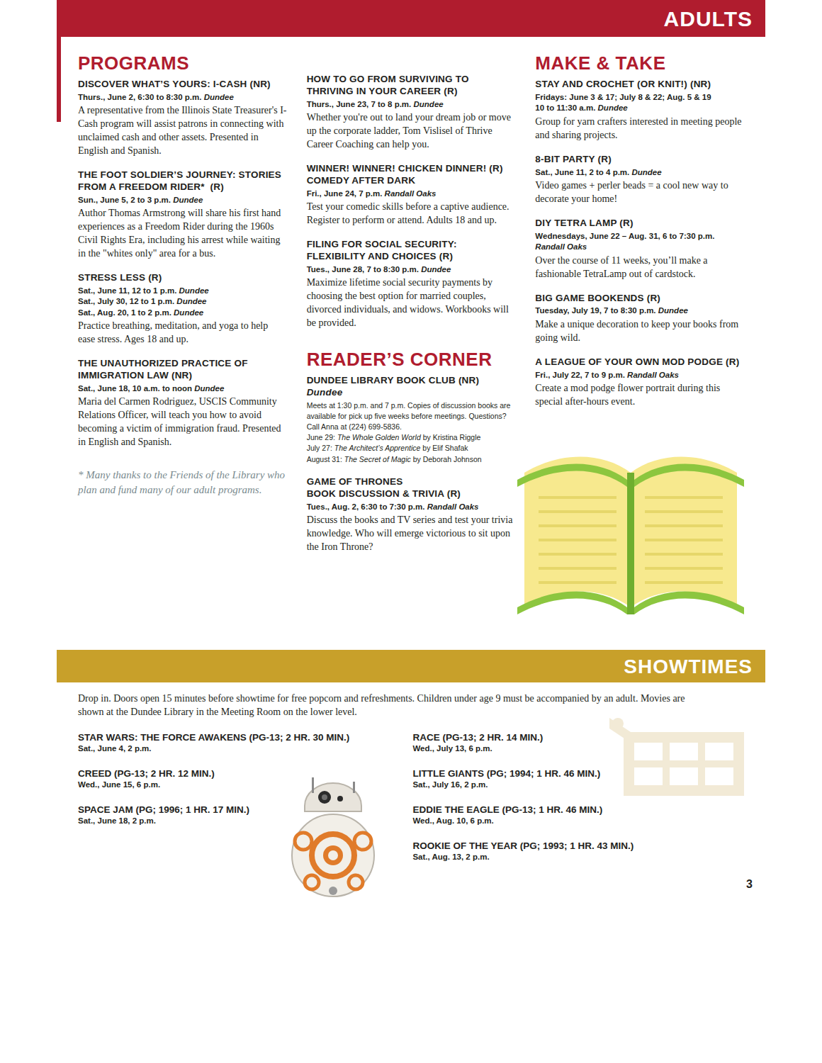ADULTS
PROGRAMS
DISCOVER WHAT’S YOURS: I-CASH (NR)
Thurs., June 2, 6:30 to 8:30 p.m. Dundee
A representative from the Illinois State Treasurer's I-Cash program will assist patrons in connecting with unclaimed cash and other assets. Presented in English and Spanish.
THE FOOT SOLDIER’S JOURNEY: STORIES FROM A FREEDOM RIDER* (R)
Sun., June 5, 2 to 3 p.m. Dundee
Author Thomas Armstrong will share his first hand experiences as a Freedom Rider during the 1960s Civil Rights Era, including his arrest while waiting in the "whites only" area for a bus.
STRESS LESS (R)
Sat., June 11, 12 to 1 p.m. Dundee
Sat., July 30, 12 to 1 p.m. Dundee
Sat., Aug. 20, 1 to 2 p.m. Dundee
Practice breathing, meditation, and yoga to help ease stress. Ages 18 and up.
THE UNAUTHORIZED PRACTICE OF IMMIGRATION LAW (NR)
Sat., June 18, 10 a.m. to noon Dundee
Maria del Carmen Rodriguez, USCIS Community Relations Officer, will teach you how to avoid becoming a victim of immigration fraud. Presented in English and Spanish.
* Many thanks to the Friends of the Library who plan and fund many of our adult programs.
HOW TO GO FROM SURVIVING TO THRIVING IN YOUR CAREER (R)
Thurs., June 23, 7 to 8 p.m. Dundee
Whether you're out to land your dream job or move up the corporate ladder, Tom Vislisel of Thrive Career Coaching can help you.
WINNER! WINNER! CHICKEN DINNER! (R)
COMEDY AFTER DARK
Fri., June 24, 7 p.m. Randall Oaks
Test your comedic skills before a captive audience. Register to perform or attend. Adults 18 and up.
FILING FOR SOCIAL SECURITY: FLEXIBILITY AND CHOICES (R)
Tues., June 28, 7 to 8:30 p.m. Dundee
Maximize lifetime social security payments by choosing the best option for married couples, divorced individuals, and widows. Workbooks will be provided.
READER’S CORNER
DUNDEE LIBRARY BOOK CLUB (NR) Dundee
Meets at 1:30 p.m. and 7 p.m. Copies of discussion books are available for pick up five weeks before meetings. Questions? Call Anna at (224) 699-5836.
June 29: The Whole Golden World by Kristina Riggle
July 27: The Architect’s Apprentice by Elif Shafak
August 31: The Secret of Magic by Deborah Johnson
GAME OF THRONES
BOOK DISCUSSION & TRIVIA (R)
Tues., Aug. 2, 6:30 to 7:30 p.m. Randall Oaks
Discuss the books and TV series and test your trivia knowledge. Who will emerge victorious to sit upon the Iron Throne?
MAKE & TAKE
STAY AND CROCHET (OR KNIT!) (NR)
Fridays: June 3 & 17; July 8 & 22; Aug. 5 & 19
10 to 11:30 a.m. Dundee
Group for yarn crafters interested in meeting people and sharing projects.
8-BIT PARTY (R)
Sat., June 11, 2 to 4 p.m. Dundee
Video games + perler beads = a cool new way to decorate your home!
DIY TETRA LAMP (R)
Wednesdays, June 22 – Aug. 31, 6 to 7:30 p.m.
Randall Oaks
Over the course of 11 weeks, you’ll make a fashionable TetraLamp out of cardstock.
BIG GAME BOOKENDS (R)
Tuesday, July 19, 7 to 8:30 p.m. Dundee
Make a unique decoration to keep your books from going wild.
A LEAGUE OF YOUR OWN MOD PODGE (R)
Fri., July 22, 7 to 9 p.m. Randall Oaks
Create a mod podge flower portrait during this special after-hours event.
SHOWTIMES
Drop in. Doors open 15 minutes before showtime for free popcorn and refreshments. Children under age 9 must be accompanied by an adult. Movies are shown at the Dundee Library in the Meeting Room on the lower level.
STAR WARS: THE FORCE AWAKENS (PG-13; 2 HR. 30 MIN.)
Sat., June 4, 2 p.m.
CREED (PG-13; 2 HR. 12 MIN.)
Wed., June 15, 6 p.m.
SPACE JAM (PG; 1996; 1 HR. 17 MIN.)
Sat., June 18, 2 p.m.
RACE (PG-13; 2 HR. 14 MIN.)
Wed., July 13, 6 p.m.
LITTLE GIANTS (PG; 1994; 1 HR. 46 MIN.)
Sat., July 16, 2 p.m.
EDDIE THE EAGLE (PG-13; 1 HR. 46 MIN.)
Wed., Aug. 10, 6 p.m.
ROOKIE OF THE YEAR (PG; 1993; 1 HR. 43 MIN.)
Sat., Aug. 13, 2 p.m.
3